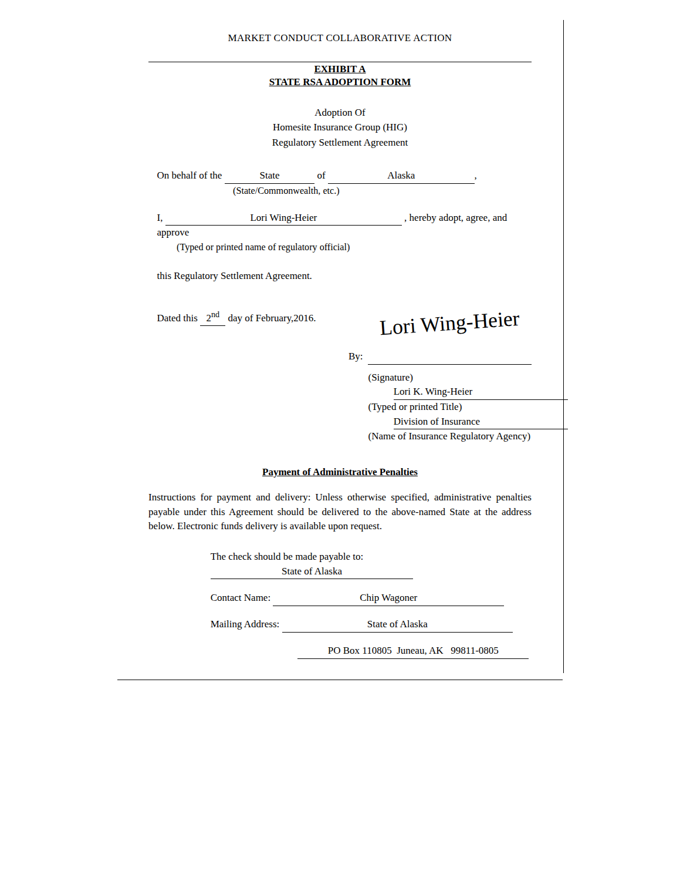MARKET CONDUCT COLLABORATIVE ACTION
EXHIBIT A
STATE RSA ADOPTION FORM
Adoption Of
Homesite Insurance Group (HIG)
Regulatory Settlement Agreement
On behalf of the State of Alaska, (State/Commonwealth, etc.)
I, Lori Wing-Heier , hereby adopt, agree, and approve (Typed or printed name of regulatory official)
this Regulatory Settlement Agreement.
Dated this 2nd day of February,2016.
Lori Wing-Heier By:
(Signature) Lori K. Wing-Heier (Typed or printed Title) Division of Insurance (Name of Insurance Regulatory Agency)
Payment of Administrative Penalties
Instructions for payment and delivery: Unless otherwise specified, administrative penalties payable under this Agreement should be delivered to the above-named State at the address below. Electronic funds delivery is available upon request.
The check should be made payable to: State of Alaska
Contact Name: Chip Wagoner
Mailing Address: State of Alaska
PO Box 110805 Juneau, AK 99811-0805